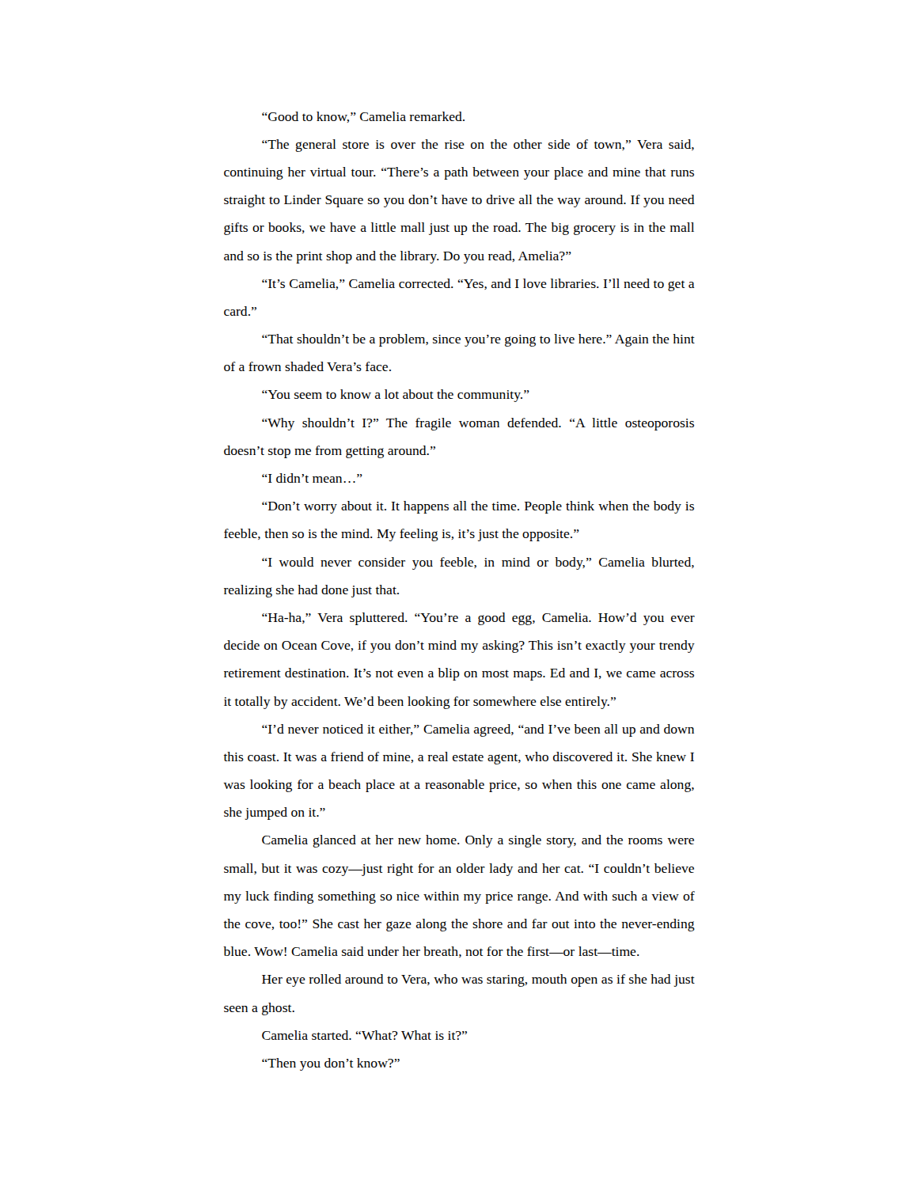“Good to know,” Camelia remarked.
“The general store is over the rise on the other side of town,” Vera said, continuing her virtual tour. “There’s a path between your place and mine that runs straight to Linder Square so you don’t have to drive all the way around. If you need gifts or books, we have a little mall just up the road. The big grocery is in the mall and so is the print shop and the library. Do you read, Amelia?”
“It’s Camelia,” Camelia corrected. “Yes, and I love libraries. I’ll need to get a card.”
“That shouldn’t be a problem, since you’re going to live here.” Again the hint of a frown shaded Vera’s face.
“You seem to know a lot about the community.”
“Why shouldn’t I?” The fragile woman defended. “A little osteoporosis doesn’t stop me from getting around.”
“I didn’t mean…”
“Don’t worry about it. It happens all the time. People think when the body is feeble, then so is the mind. My feeling is, it’s just the opposite.”
“I would never consider you feeble, in mind or body,” Camelia blurted, realizing she had done just that.
“Ha-ha,” Vera spluttered. “You’re a good egg, Camelia. How’d you ever decide on Ocean Cove, if you don’t mind my asking? This isn’t exactly your trendy retirement destination. It’s not even a blip on most maps. Ed and I, we came across it totally by accident. We’d been looking for somewhere else entirely.”
“I’d never noticed it either,” Camelia agreed, “and I’ve been all up and down this coast. It was a friend of mine, a real estate agent, who discovered it. She knew I was looking for a beach place at a reasonable price, so when this one came along, she jumped on it.”
Camelia glanced at her new home. Only a single story, and the rooms were small, but it was cozy—just right for an older lady and her cat. “I couldn’t believe my luck finding something so nice within my price range. And with such a view of the cove, too!” She cast her gaze along the shore and far out into the never-ending blue. Wow! Camelia said under her breath, not for the first—or last—time.
Her eye rolled around to Vera, who was staring, mouth open as if she had just seen a ghost.
Camelia started. “What? What is it?”
“Then you don’t know?”